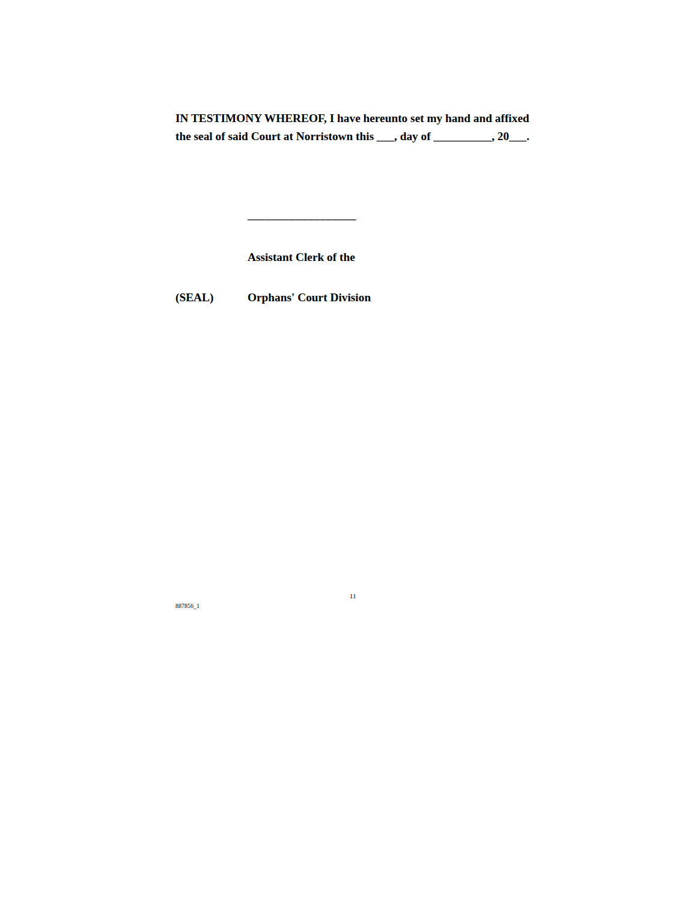IN TESTIMONY WHEREOF, I have hereunto set my hand and affixed the seal of said Court at Norristown this ___, day of __________, 20___.
__________________
Assistant Clerk of the
(SEAL) Orphans' Court Division
11
887856_1